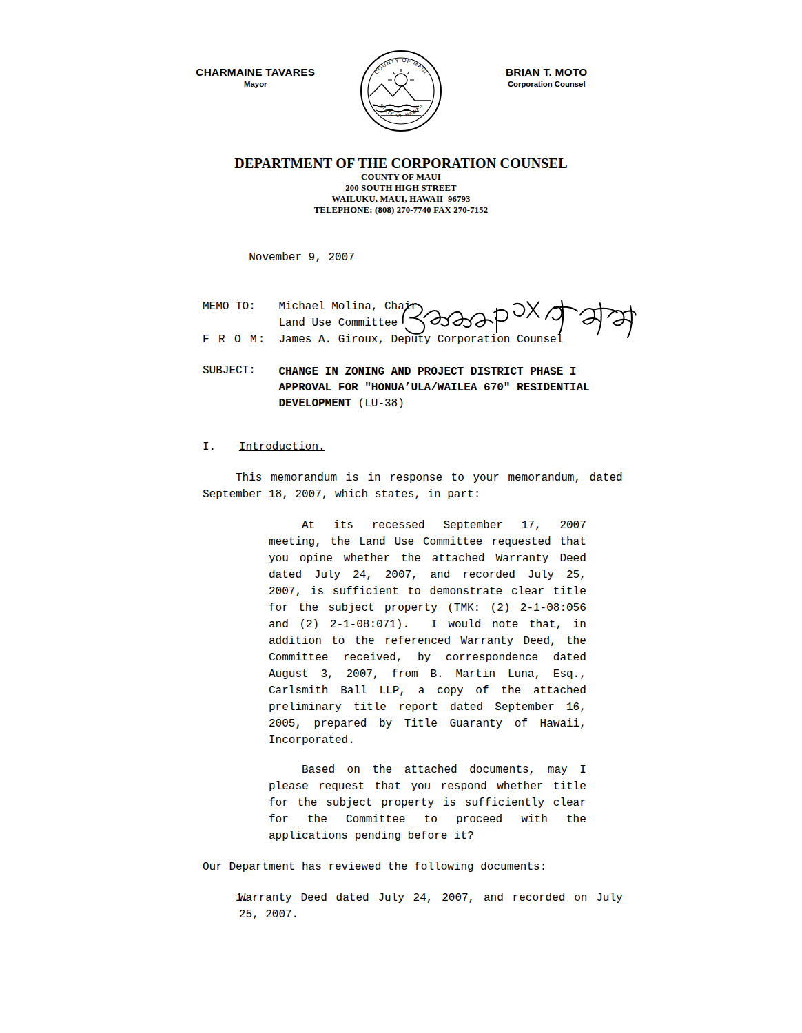CHARMAINE TAVARES
Mayor
COUNTY OF MAUI STATE OF HAWAII
BRIAN T. MOTO
Corporation Counsel
DEPARTMENT OF THE CORPORATION COUNSEL
COUNTY OF MAUI
200 SOUTH HIGH STREET
WAILUKU, MAUI, HAWAII 96793
TELEPHONE: (808) 270-7740 FAX 270-7152
November 9, 2007
MEMO TO:
Michael Molina, Chair
Land Use Committee
F R O M:
James A. Giroux, Deputy Corporation Counsel
SUBJECT:
CHANGE IN ZONING AND PROJECT DISTRICT PHASE I APPROVAL FOR "HONUA’ULA/WAILEA 670" RESIDENTIAL DEVELOPMENT (LU-38)
I.
Introduction.
This memorandum is in response to your memorandum, dated September 18, 2007, which states, in part:
At its recessed September 17, 2007 meeting, the Land Use Committee requested that you opine whether the attached Warranty Deed dated July 24, 2007, and recorded July 25, 2007, is sufficient to demonstrate clear title for the subject property (TMK: (2) 2-1-08:056 and (2) 2-1-08:071). I would note that, in addition to the referenced Warranty Deed, the Committee received, by correspondence dated August 3, 2007, from B. Martin Luna, Esq., Carlsmith Ball LLP, a copy of the attached preliminary title report dated September 16, 2005, prepared by Title Guaranty of Hawaii, Incorporated.
Based on the attached documents, may I please request that you respond whether title for the subject property is sufficiently clear for the Committee to proceed with the applications pending before it?
Our Department has reviewed the following documents:
1. Warranty Deed dated July 24, 2007, and recorded on July 25, 2007.